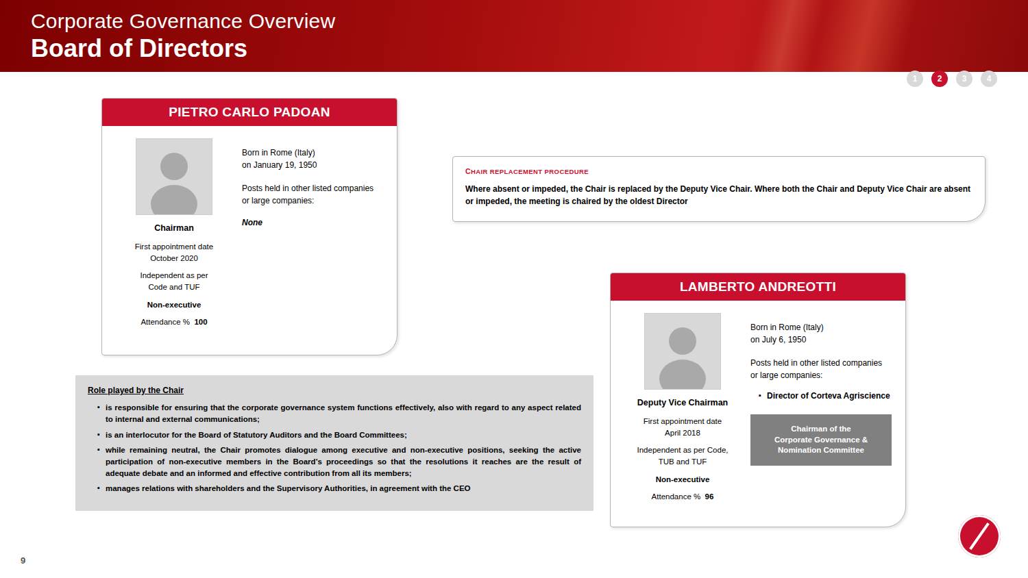Corporate Governance Overview
Board of Directors
1 2 3 4
PIETRO CARLO PADOAN
Chairman
First appointment date
October 2020
Independent as per
Code and TUF
Non-executive
Attendance % 100
Born in Rome (Italy)
on January 19, 1950
Posts held in other listed companies or large companies:
None
CHAIR REPLACEMENT PROCEDURE
Where absent or impeded, the Chair is replaced by the Deputy Vice Chair. Where both the Chair and Deputy Vice Chair are absent or impeded, the meeting is chaired by the oldest Director
LAMBERTO ANDREOTTI
Deputy Vice Chairman
First appointment date
April 2018
Independent as per Code,
TUB and TUF
Non-executive
Attendance % 96
Born in Rome (Italy)
on July 6, 1950
Posts held in other listed companies or large companies:
Director of Corteva Agriscience
Chairman of the
Corporate Governance &
Nomination Committee
Role played by the Chair
is responsible for ensuring that the corporate governance system functions effectively, also with regard to any aspect related to internal and external communications;
is an interlocutor for the Board of Statutory Auditors and the Board Committees;
while remaining neutral, the Chair promotes dialogue among executive and non-executive positions, seeking the active participation of non-executive members in the Board’s proceedings so that the resolutions it reaches are the result of adequate debate and an informed and effective contribution from all its members;
manages relations with shareholders and the Supervisory Authorities, in agreement with the CEO
9